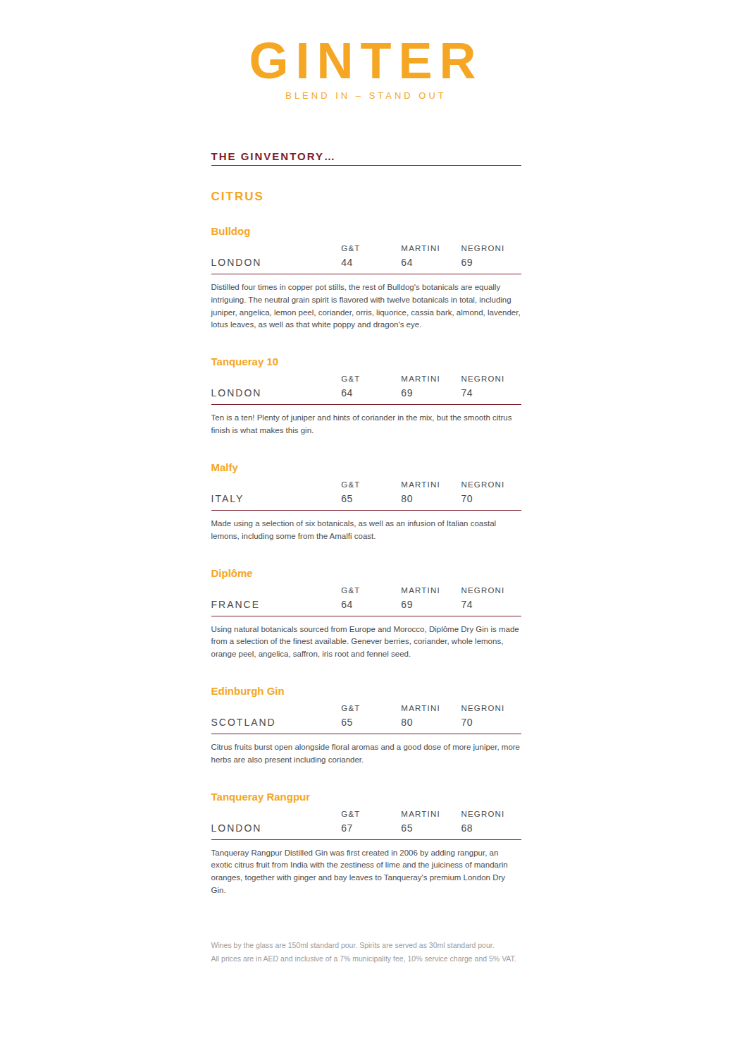GINTER
BLEND IN – STAND OUT
THE GINVENTORY…
Citrus
Bulldog
| | G&T | Martini | Negroni |
| --- | --- | --- | --- |
| LONDON | 44 | 64 | 69 |
Distilled four times in copper pot stills, the rest of Bulldog's botanicals are equally intriguing. The neutral grain spirit is flavored with twelve botanicals in total, including juniper, angelica, lemon peel, coriander, orris, liquorice, cassia bark, almond, lavender, lotus leaves, as well as that white poppy and dragon's eye.
Tanqueray 10
| | G&T | Martini | Negroni |
| --- | --- | --- | --- |
| LONDON | 64 | 69 | 74 |
Ten is a ten! Plenty of juniper and hints of coriander in the mix, but the smooth citrus finish is what makes this gin.
Malfy
| | G&T | Martini | Negroni |
| --- | --- | --- | --- |
| ITALY | 65 | 80 | 70 |
Made using a selection of six botanicals, as well as an infusion of Italian coastal lemons, including some from the Amalfi coast.
Diplôme
| | G&T | Martini | Negroni |
| --- | --- | --- | --- |
| FRANCE | 64 | 69 | 74 |
Using natural botanicals sourced from Europe and Morocco, Diplôme Dry Gin is made from a selection of the finest available. Genever berries, coriander, whole lemons, orange peel, angelica, saffron, iris root and fennel seed.
Edinburgh Gin
| | G&T | Martini | Negroni |
| --- | --- | --- | --- |
| SCOTLAND | 65 | 80 | 70 |
Citrus fruits burst open alongside floral aromas and a good dose of more juniper, more herbs are also present including coriander.
Tanqueray Rangpur
| | G&T | Martini | Negroni |
| --- | --- | --- | --- |
| LONDON | 67 | 65 | 68 |
Tanqueray Rangpur Distilled Gin was first created in 2006 by adding rangpur, an exotic citrus fruit from India with the zestiness of lime and the juiciness of mandarin oranges, together with ginger and bay leaves to Tanqueray's premium London Dry Gin.
Wines by the glass are 150ml standard pour. Spirits are served as 30ml standard pour.
All prices are in AED and inclusive of a 7% municipality fee, 10% service charge and 5% VAT.